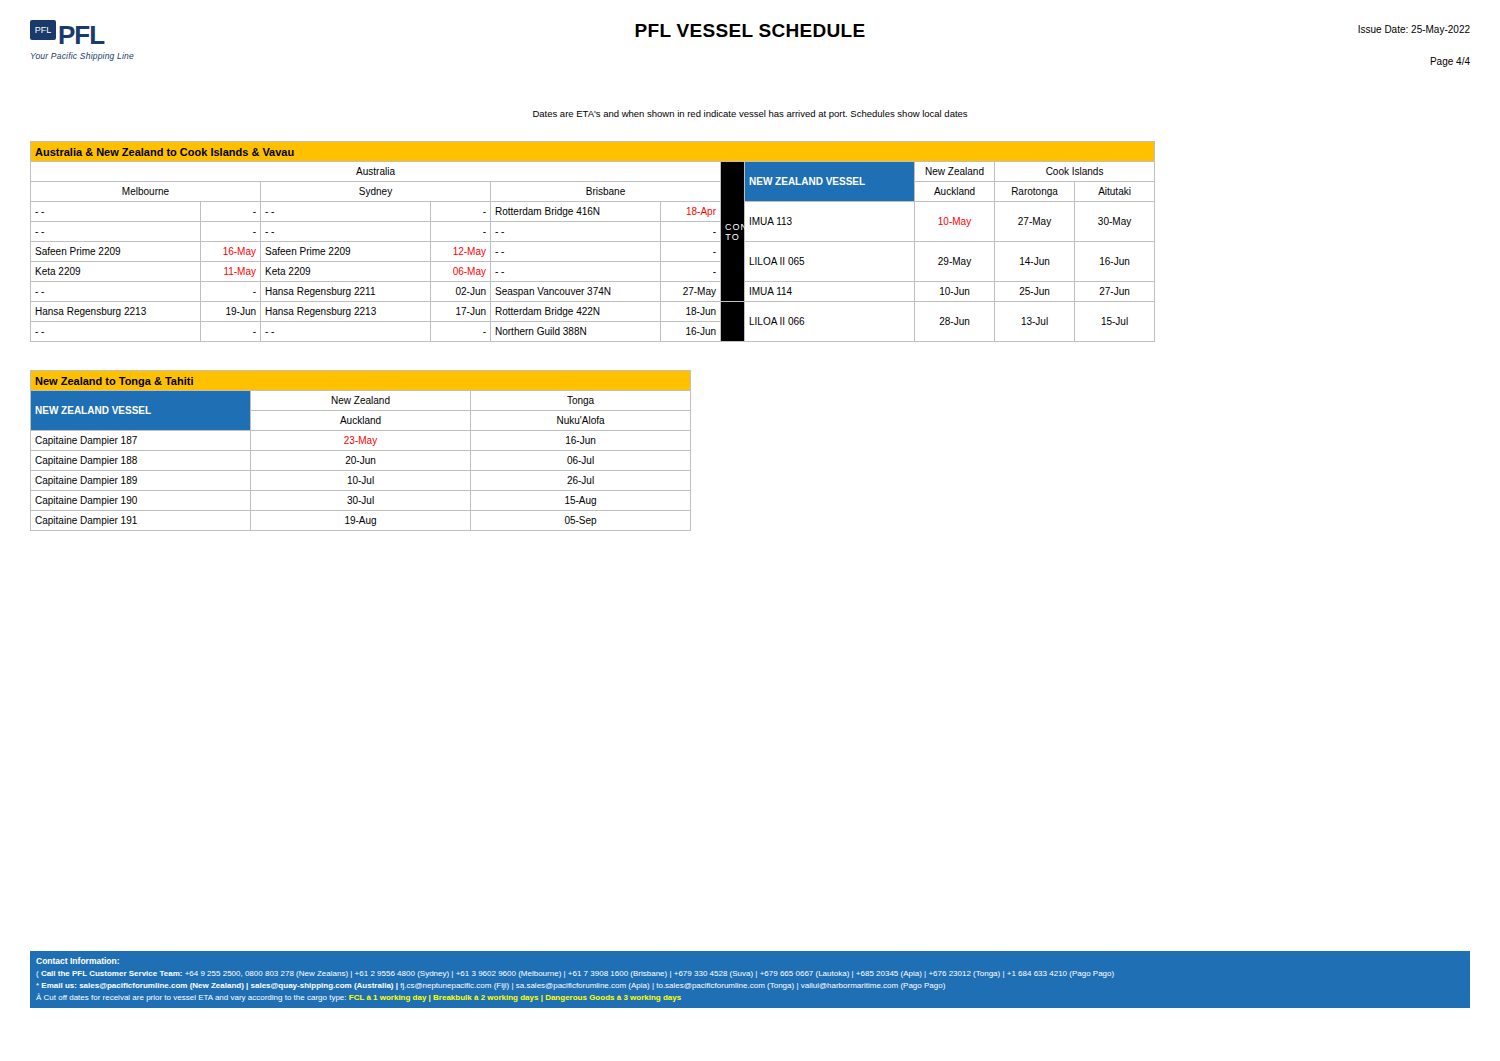PFL PFL
Your Pacific Shipping Line
PFL VESSEL SCHEDULE
Issue Date: 25-May-2022
Page 4/4
Dates are ETA's and when shown in red indicate vessel has arrived at port. Schedules show local dates
| Australia & New Zealand to Cook Islands & Vavau |
| Australia | CONNECTS TO | NEW ZEALAND VESSEL | New Zealand | Cook Islands |
| Melbourne | Sydney | Brisbane | Auckland | Rarotonga | Aitutaki |
| - - | - | - - | - | Rotterdam Bridge 416N | 18-Apr | IMUA 113 | 10-May | 27-May | 30-May |
| - - | - | - - | - | - - | - |
| Safeen Prime 2209 | 16-May | Safeen Prime 2209 | 12-May | - - | - | LILOA II 065 | 29-May | 14-Jun | 16-Jun |
| Keta 2209 | 11-May | Keta 2209 | 06-May | - - | - |
| - - | - | Hansa Regensburg 2211 | 02-Jun | Seaspan Vancouver 374N | 27-May | IMUA 114 | 10-Jun | 25-Jun | 27-Jun |
| Hansa Regensburg 2213 | 19-Jun | Hansa Regensburg 2213 | 17-Jun | Rotterdam Bridge 422N | 18-Jun | | LILOA II 066 | 28-Jun | 13-Jul | 15-Jul |
| - - | - | - - | - | Northern Guild 388N | 16-Jun |
| New Zealand to Tonga & Tahiti |
| NEW ZEALAND VESSEL | New Zealand | Tonga |
| Auckland | Nuku'Alofa |
| Capitaine Dampier 187 | 23-May | 16-Jun |
| Capitaine Dampier 188 | 20-Jun | 06-Jul |
| Capitaine Dampier 189 | 10-Jul | 26-Jul |
| Capitaine Dampier 190 | 30-Jul | 15-Aug |
| Capitaine Dampier 191 | 19-Aug | 05-Sep |
Contact Information:
( Call the PFL Customer Service Team: +64 9 255 2500, 0800 803 278 (New Zealans) | +61 2 9556 4800 (Sydney) | +61 3 9602 9600 (Melbourne) | +61 7 3908 1600 (Brisbane) | +679 330 4528 (Suva) | +679 665 0667 (Lautoka) | +685 20345 (Apia) | +676 23012 (Tonga) | +1 684 633 4210 (Pago Pago)
* Email us: sales@pacificforumline.com (New Zealand) | sales@quay-shipping.com (Australia) | fj.cs@neptunepacific.com (Fiji) | sa.sales@pacificforumline.com (Apia) | to.sales@pacificforumline.com (Tonga) | vailui@harbormaritime.com (Pago Pago)
Â Cut off dates for receival are prior to vessel ETA and vary according to the cargo type: FCL à 1 working day | Breakbulk à 2 working days | Dangerous Goods à 3 working days